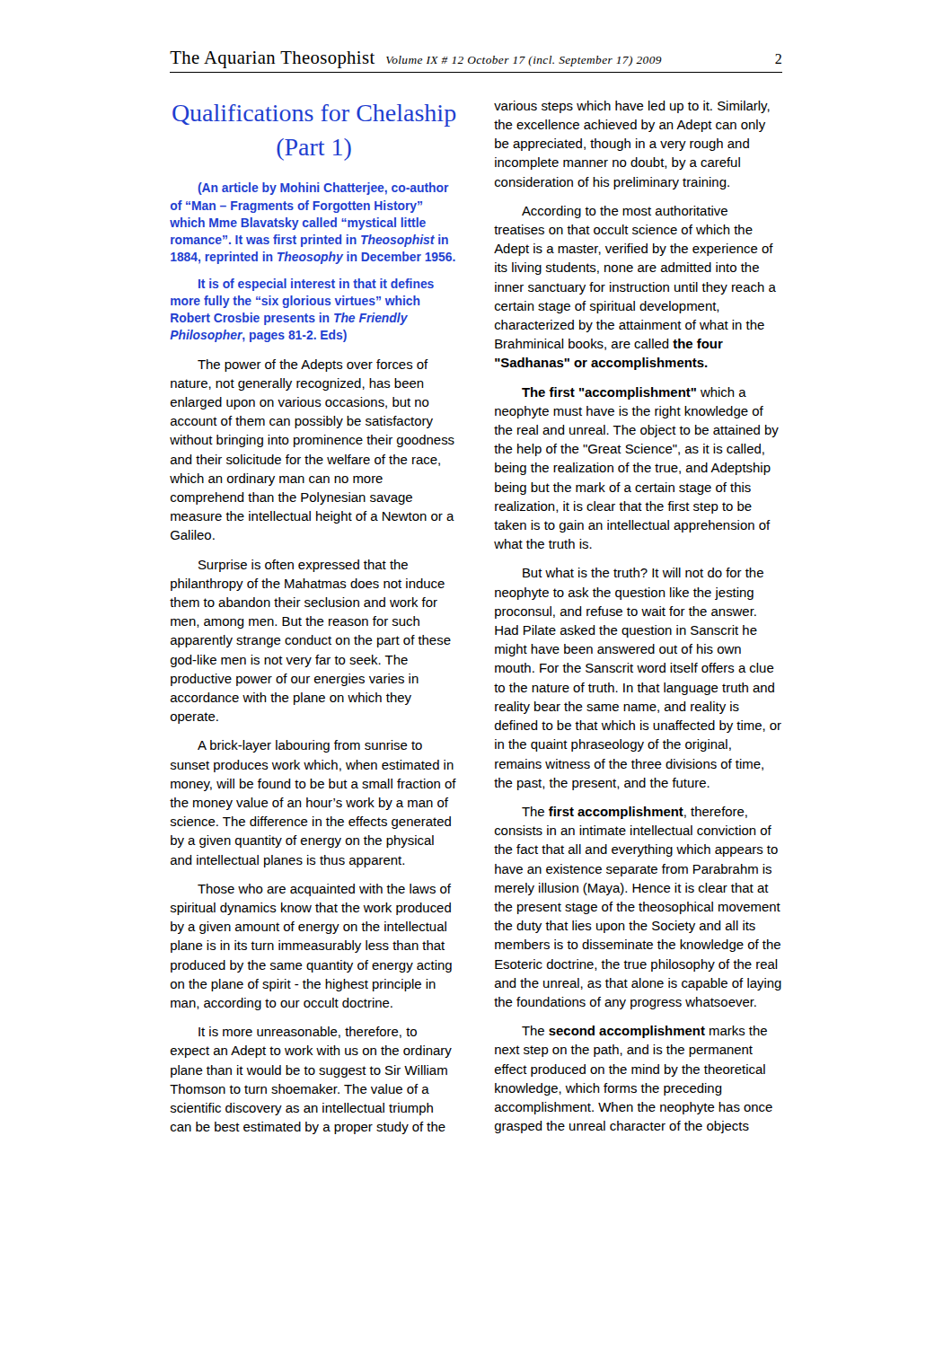The Aquarian Theosophist Volume IX # 12 October 17 (incl. September 17) 2009
2
Qualifications for Chelaship
(Part 1)
(An article by Mohini Chatterjee, co-author of “Man – Fragments of Forgotten History” which Mme Blavatsky called “mystical little romance”. It was first printed in Theosophist in 1884, reprinted in Theosophy in December 1956.
It is of especial interest in that it defines more fully the “six glorious virtues” which Robert Crosbie presents in The Friendly Philosopher, pages 81-2. Eds)
The power of the Adepts over forces of nature, not generally recognized, has been enlarged upon on various occasions, but no account of them can possibly be satisfactory without bringing into prominence their goodness and their solicitude for the welfare of the race, which an ordinary man can no more comprehend than the Polynesian savage measure the intellectual height of a Newton or a Galileo.
Surprise is often expressed that the philanthropy of the Mahatmas does not induce them to abandon their seclusion and work for men, among men. But the reason for such apparently strange conduct on the part of these god-like men is not very far to seek. The productive power of our energies varies in accordance with the plane on which they operate.
A brick-layer labouring from sunrise to sunset produces work which, when estimated in money, will be found to be but a small fraction of the money value of an hour’s work by a man of science. The difference in the effects generated by a given quantity of energy on the physical and intellectual planes is thus apparent.
Those who are acquainted with the laws of spiritual dynamics know that the work produced by a given amount of energy on the intellectual plane is in its turn immeasurably less than that produced by the same quantity of energy acting on the plane of spirit - the highest principle in man, according to our occult doctrine.
It is more unreasonable, therefore, to expect an Adept to work with us on the ordinary plane than it would be to suggest to Sir William Thomson to turn shoemaker. The value of a scientific discovery as an intellectual triumph can be best estimated by a proper study of the various steps which have led up to it. Similarly, the excellence achieved by an Adept can only be appreciated, though in a very rough and incomplete manner no doubt, by a careful consideration of his preliminary training.
According to the most authoritative treatises on that occult science of which the Adept is a master, verified by the experience of its living students, none are admitted into the inner sanctuary for instruction until they reach a certain stage of spiritual development, characterized by the attainment of what in the Brahminical books, are called the four "Sadhanas" or accomplishments.
The first "accomplishment" which a neophyte must have is the right knowledge of the real and unreal. The object to be attained by the help of the "Great Science", as it is called, being the realization of the true, and Adeptship being but the mark of a certain stage of this realization, it is clear that the first step to be taken is to gain an intellectual apprehension of what the truth is.
But what is the truth? It will not do for the neophyte to ask the question like the jesting proconsul, and refuse to wait for the answer. Had Pilate asked the question in Sanscrit he might have been answered out of his own mouth. For the Sanscrit word itself offers a clue to the nature of truth. In that language truth and reality bear the same name, and reality is defined to be that which is unaffected by time, or in the quaint phraseology of the original, remains witness of the three divisions of time, the past, the present, and the future.
The first accomplishment, therefore, consists in an intimate intellectual conviction of the fact that all and everything which appears to have an existence separate from Parabrahm is merely illusion (Maya). Hence it is clear that at the present stage of the theosophical movement the duty that lies upon the Society and all its members is to disseminate the knowledge of the Esoteric doctrine, the true philosophy of the real and the unreal, as that alone is capable of laying the foundations of any progress whatsoever.
The second accomplishment marks the next step on the path, and is the permanent effect produced on the mind by the theoretical knowledge, which forms the preceding accomplishment. When the neophyte has once grasped the unreal character of the objects